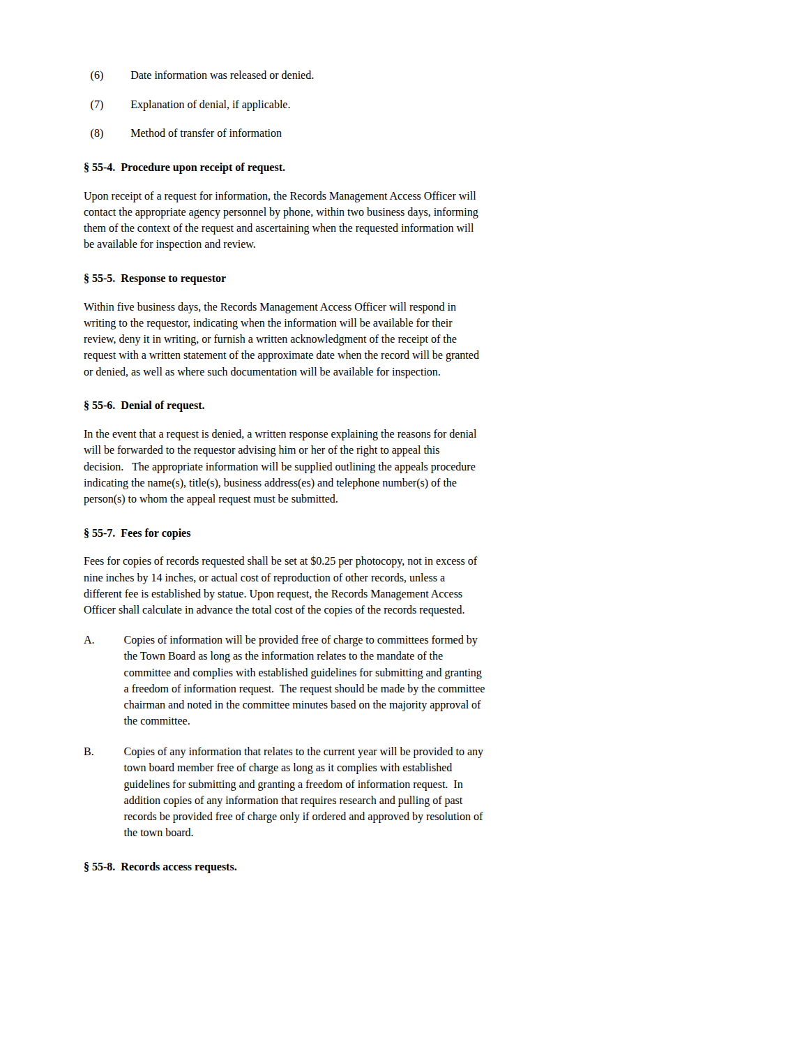(6) Date information was released or denied.
(7) Explanation of denial, if applicable.
(8) Method of transfer of information
§ 55-4. Procedure upon receipt of request.
Upon receipt of a request for information, the Records Management Access Officer will contact the appropriate agency personnel by phone, within two business days, informing them of the context of the request and ascertaining when the requested information will be available for inspection and review.
§ 55-5. Response to requestor
Within five business days, the Records Management Access Officer will respond in writing to the requestor, indicating when the information will be available for their review, deny it in writing, or furnish a written acknowledgment of the receipt of the request with a written statement of the approximate date when the record will be granted or denied, as well as where such documentation will be available for inspection.
§ 55-6. Denial of request.
In the event that a request is denied, a written response explaining the reasons for denial will be forwarded to the requestor advising him or her of the right to appeal this decision. The appropriate information will be supplied outlining the appeals procedure indicating the name(s), title(s), business address(es) and telephone number(s) of the person(s) to whom the appeal request must be submitted.
§ 55-7. Fees for copies
Fees for copies of records requested shall be set at $0.25 per photocopy, not in excess of nine inches by 14 inches, or actual cost of reproduction of other records, unless a different fee is established by statue. Upon request, the Records Management Access Officer shall calculate in advance the total cost of the copies of the records requested.
A. Copies of information will be provided free of charge to committees formed by the Town Board as long as the information relates to the mandate of the committee and complies with established guidelines for submitting and granting a freedom of information request. The request should be made by the committee chairman and noted in the committee minutes based on the majority approval of the committee.
B. Copies of any information that relates to the current year will be provided to any town board member free of charge as long as it complies with established guidelines for submitting and granting a freedom of information request. In addition copies of any information that requires research and pulling of past records be provided free of charge only if ordered and approved by resolution of the town board.
§ 55-8. Records access requests.